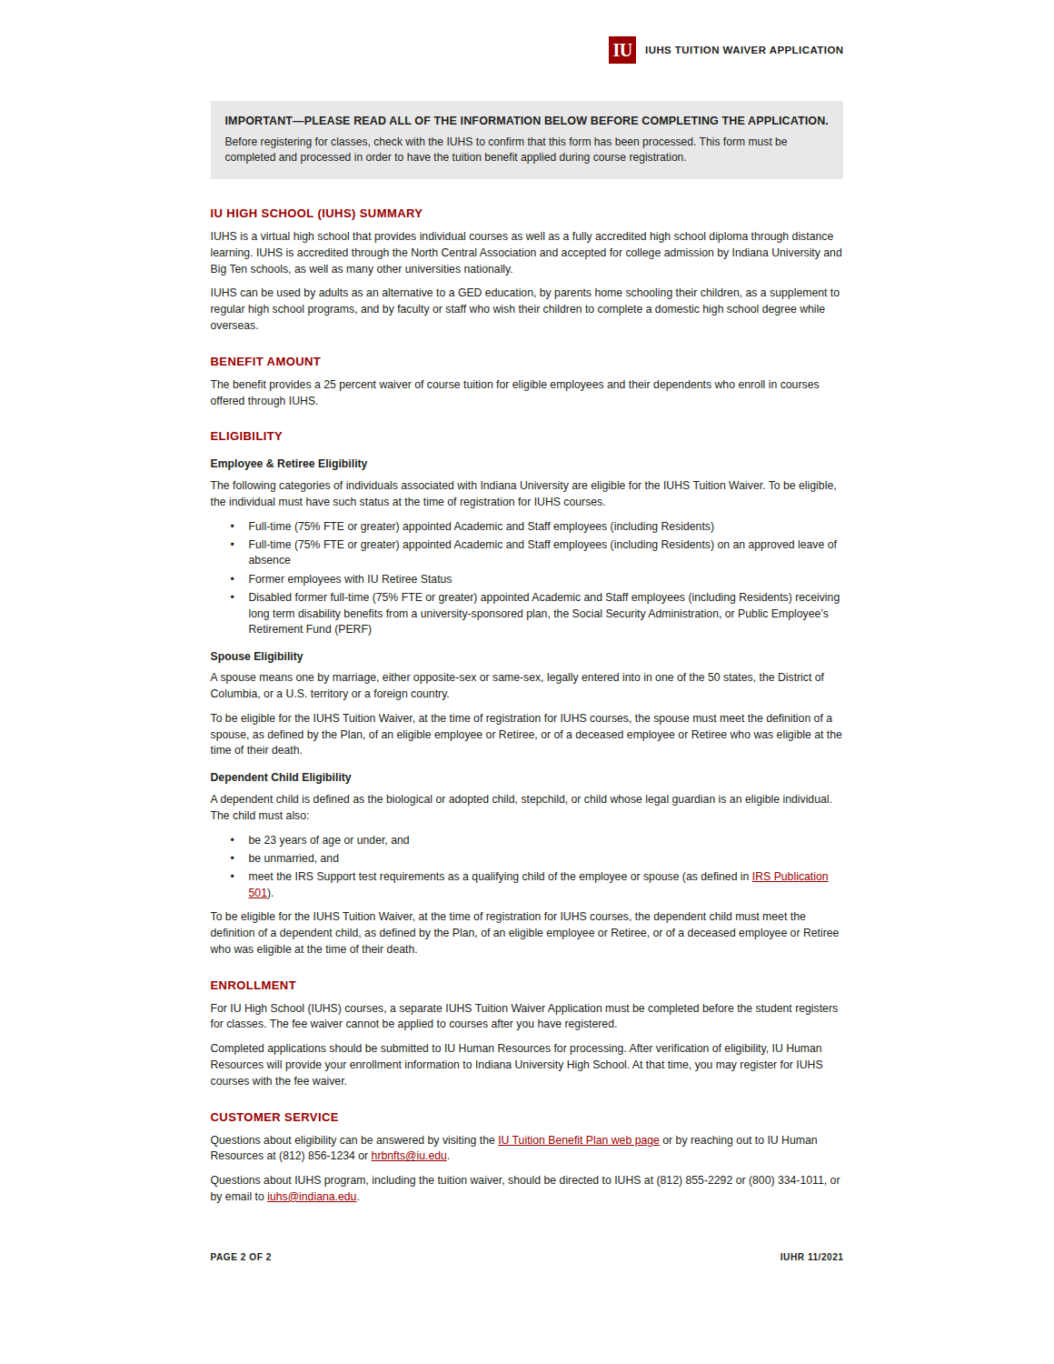IU
IUHS TUITION WAIVER APPLICATION
IMPORTANT—PLEASE READ ALL OF THE INFORMATION BELOW BEFORE COMPLETING THE APPLICATION.
Before registering for classes, check with the IUHS to confirm that this form has been processed. This form must be completed and processed in order to have the tuition benefit applied during course registration.
IU High School (IUHS) Summary
IUHS is a virtual high school that provides individual courses as well as a fully accredited high school diploma through distance learning. IUHS is accredited through the North Central Association and accepted for college admission by Indiana University and Big Ten schools, as well as many other universities nationally.
IUHS can be used by adults as an alternative to a GED education, by parents home schooling their children, as a supplement to regular high school programs, and by faculty or staff who wish their children to complete a domestic high school degree while overseas.
Benefit Amount
The benefit provides a 25 percent waiver of course tuition for eligible employees and their dependents who enroll in courses offered through IUHS.
Eligibility
Employee & Retiree Eligibility
The following categories of individuals associated with Indiana University are eligible for the IUHS Tuition Waiver. To be eligible, the individual must have such status at the time of registration for IUHS courses.
Full-time (75% FTE or greater) appointed Academic and Staff employees (including Residents)
Full-time (75% FTE or greater) appointed Academic and Staff employees (including Residents) on an approved leave of absence
Former employees with IU Retiree Status
Disabled former full-time (75% FTE or greater) appointed Academic and Staff employees (including Residents) receiving long term disability benefits from a university-sponsored plan, the Social Security Administration, or Public Employee’s Retirement Fund (PERF)
Spouse Eligibility
A spouse means one by marriage, either opposite-sex or same-sex, legally entered into in one of the 50 states, the District of Columbia, or a U.S. territory or a foreign country.
To be eligible for the IUHS Tuition Waiver, at the time of registration for IUHS courses, the spouse must meet the definition of a spouse, as defined by the Plan, of an eligible employee or Retiree, or of a deceased employee or Retiree who was eligible at the time of their death.
Dependent Child Eligibility
A dependent child is defined as the biological or adopted child, stepchild, or child whose legal guardian is an eligible individual. The child must also:
be 23 years of age or under, and
be unmarried, and
meet the IRS Support test requirements as a qualifying child of the employee or spouse (as defined in IRS Publication 501).
To be eligible for the IUHS Tuition Waiver, at the time of registration for IUHS courses, the dependent child must meet the definition of a dependent child, as defined by the Plan, of an eligible employee or Retiree, or of a deceased employee or Retiree who was eligible at the time of their death.
Enrollment
For IU High School (IUHS) courses, a separate IUHS Tuition Waiver Application must be completed before the student registers for classes. The fee waiver cannot be applied to courses after you have registered.
Completed applications should be submitted to IU Human Resources for processing. After verification of eligibility, IU Human Resources will provide your enrollment information to Indiana University High School. At that time, you may register for IUHS courses with the fee waiver.
Customer Service
Questions about eligibility can be answered by visiting the IU Tuition Benefit Plan web page or by reaching out to IU Human Resources at (812) 856-1234 or hrbnfts@iu.edu.
Questions about IUHS program, including the tuition waiver, should be directed to IUHS at (812) 855-2292 or (800) 334-1011, or by email to iuhs@indiana.edu.
PAGE 2 OF 2
IUHR 11/2021